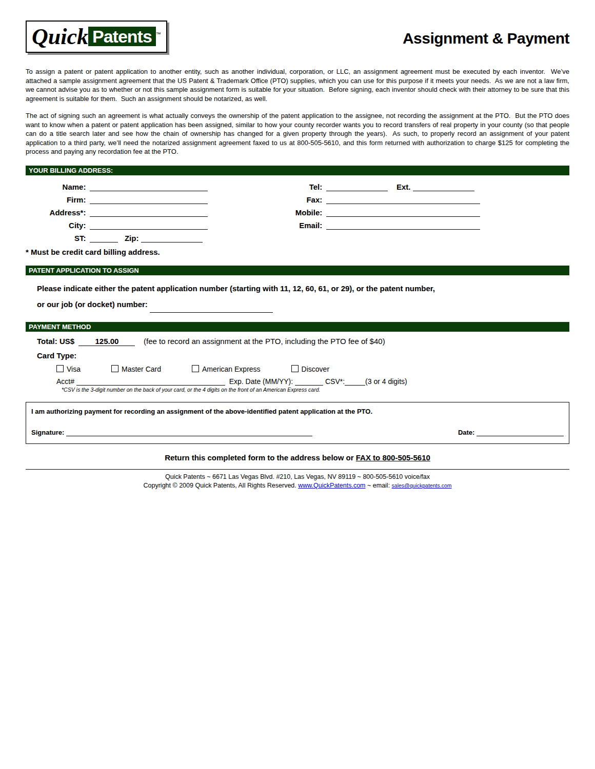Quick Patents™
Assignment & Payment
To assign a patent or patent application to another entity, such as another individual, corporation, or LLC, an assignment agreement must be executed by each inventor. We’ve attached a sample assignment agreement that the US Patent & Trademark Office (PTO) supplies, which you can use for this purpose if it meets your needs. As we are not a law firm, we cannot advise you as to whether or not this sample assignment form is suitable for your situation. Before signing, each inventor should check with their attorney to be sure that this agreement is suitable for them. Such an assignment should be notarized, as well.
The act of signing such an agreement is what actually conveys the ownership of the patent application to the assignee, not recording the assignment at the PTO. But the PTO does want to know when a patent or patent application has been assigned, similar to how your county recorder wants you to record transfers of real property in your county (so that people can do a title search later and see how the chain of ownership has changed for a given property through the years). As such, to properly record an assignment of your patent application to a third party, we’ll need the notarized assignment agreement faxed to us at 800-505-5610, and this form returned with authorization to charge $125 for completing the process and paying any recordation fee at the PTO.
YOUR BILLING ADDRESS:
| Name: | | Tel: | Ext. |
| Firm: | | Fax: | |
| Address*: | | Mobile: | |
| City: | | Email: | |
| ST: | Zip: | | |
* Must be credit card billing address.
PATENT APPLICATION TO ASSIGN
Please indicate either the patent application number (starting with 11, 12, 60, 61, or 29), or the patent number,
or our job (or docket) number:
PAYMENT METHOD
Total: US$ 125.00 (fee to record an assignment at the PTO, including the PTO fee of $40)
Card Type:
Visa Master Card American Express Discover
Acct# Exp. Date (MM/YY): CSV*: (3 or 4 digits)
*CSV is the 3-digit number on the back of your card, or the 4 digits on the front of an American Express card.
I am authorizing payment for recording an assignment of the above-identified patent application at the PTO.
Signature: Date:
Return this completed form to the address below or FAX to 800-505-5610
Quick Patents ~ 6671 Las Vegas Blvd. #210, Las Vegas, NV 89119 ~ 800-505-5610 voice/fax
Copyright © 2009 Quick Patents, All Rights Reserved. www.QuickPatents.com ~ email: sales@quickpatents.com